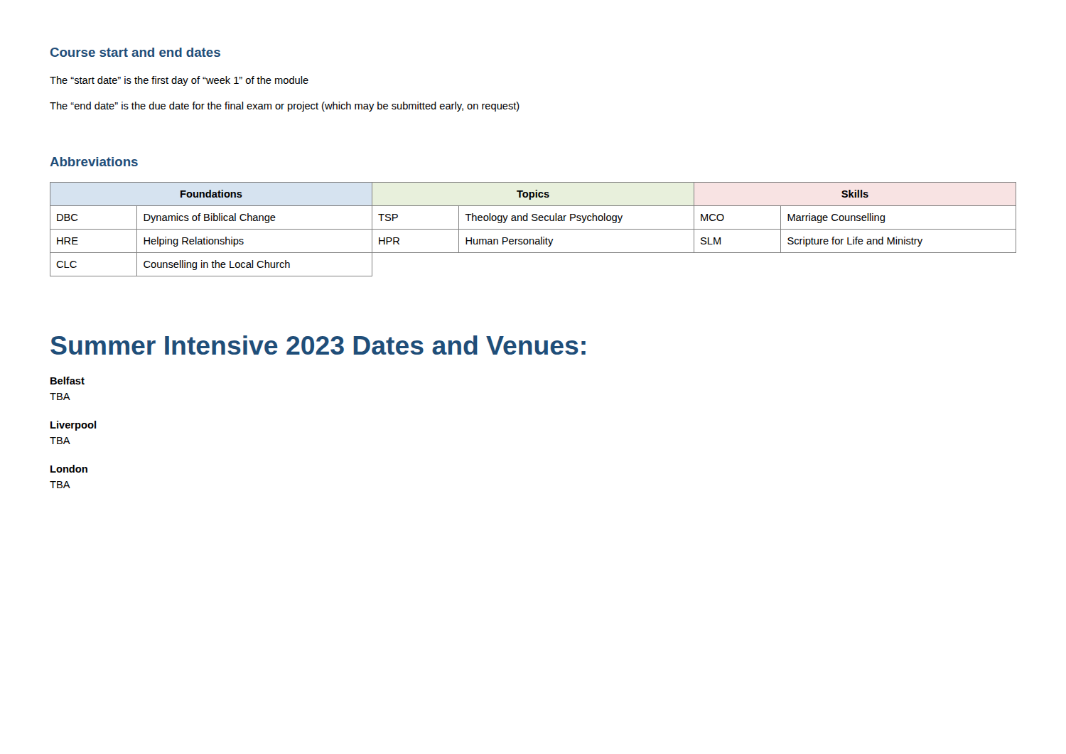Course start and end dates
The “start date” is the first day of “week 1” of the module
The “end date” is the due date for the final exam or project (which may be submitted early, on request)
Abbreviations
| Foundations | Topics | Skills |
| --- | --- | --- |
| DBC | Dynamics of Biblical Change | TSP | Theology and Secular Psychology | MCO | Marriage Counselling |
| HRE | Helping Relationships | HPR | Human Personality | SLM | Scripture for Life and Ministry |
| CLC | Counselling in the Local Church | | | | |
Summer Intensive 2023 Dates and Venues:
Belfast
TBA
Liverpool
TBA
London
TBA